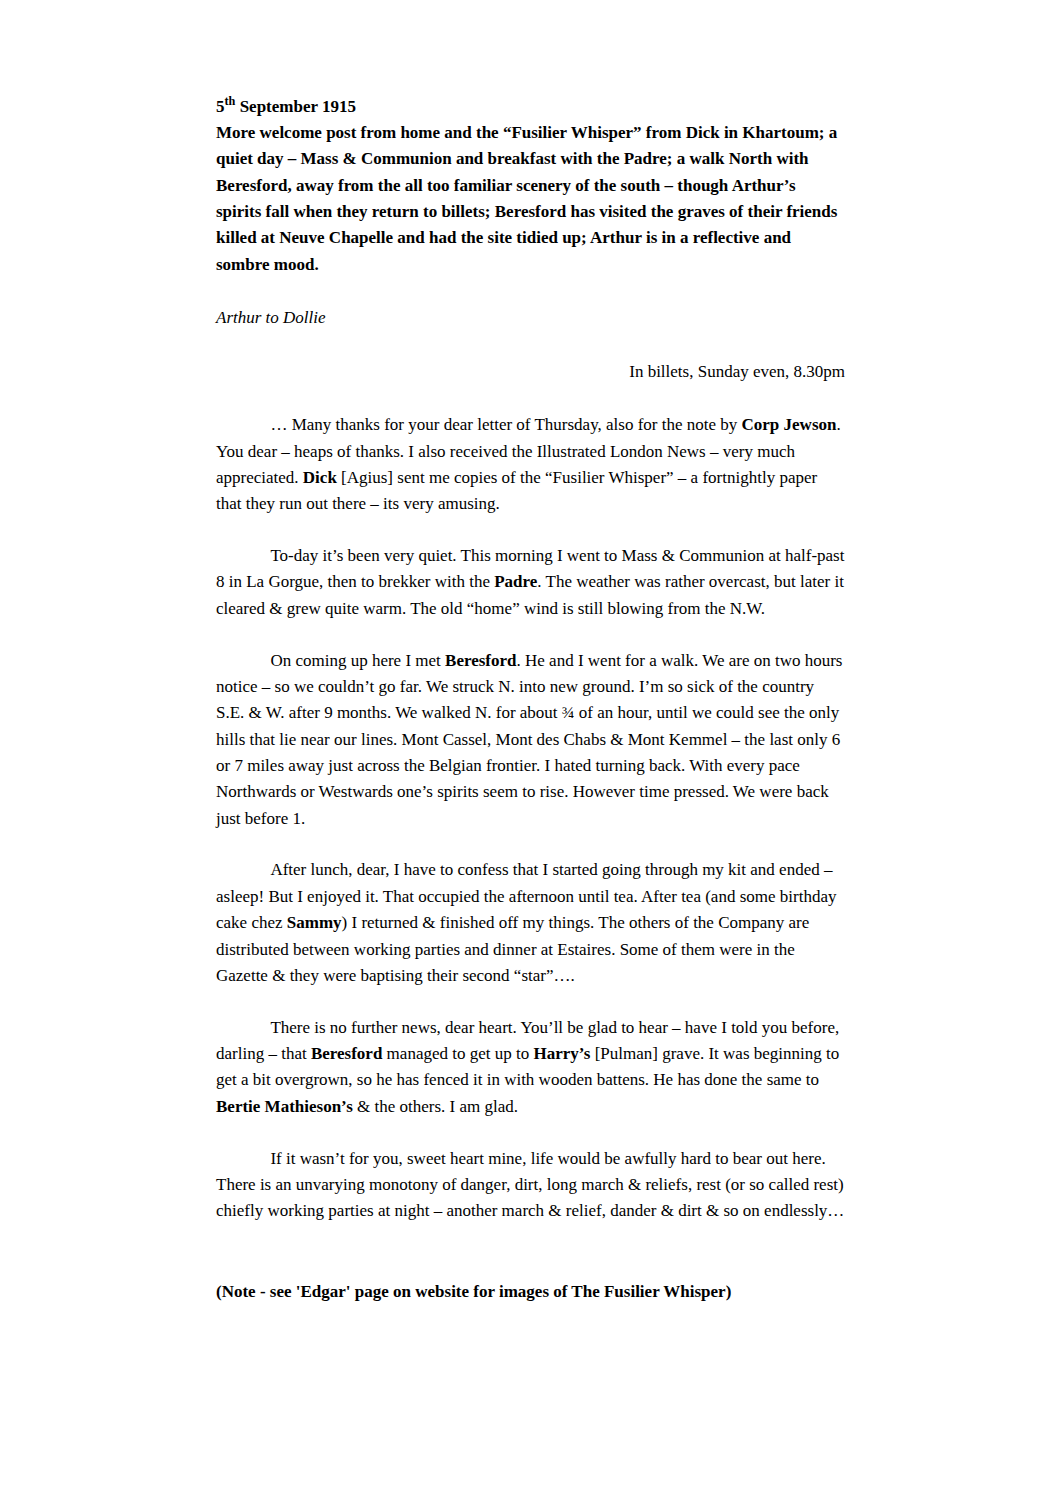5th September 1915 More welcome post from home and the “Fusilier Whisper” from Dick in Khartoum; a quiet day – Mass & Communion and breakfast with the Padre; a walk North with Beresford, away from the all too familiar scenery of the south – though Arthur’s spirits fall when they return to billets; Beresford has visited the graves of their friends killed at Neuve Chapelle and had the site tidied up; Arthur is in a reflective and sombre mood.
Arthur to Dollie
In billets, Sunday even, 8.30pm
… Many thanks for your dear letter of Thursday, also for the note by Corp Jewson. You dear – heaps of thanks. I also received the Illustrated London News – very much appreciated. Dick [Agius] sent me copies of the “Fusilier Whisper” – a fortnightly paper that they run out there – its very amusing.
To-day it’s been very quiet. This morning I went to Mass & Communion at half-past 8 in La Gorgue, then to brekker with the Padre. The weather was rather overcast, but later it cleared & grew quite warm. The old “home” wind is still blowing from the N.W.
On coming up here I met Beresford. He and I went for a walk. We are on two hours notice – so we couldn’t go far. We struck N. into new ground. I’m so sick of the country S.E. & W. after 9 months. We walked N. for about ¾ of an hour, until we could see the only hills that lie near our lines. Mont Cassel, Mont des Chabs & Mont Kemmel – the last only 6 or 7 miles away just across the Belgian frontier. I hated turning back. With every pace Northwards or Westwards one’s spirits seem to rise. However time pressed. We were back just before 1.
After lunch, dear, I have to confess that I started going through my kit and ended – asleep! But I enjoyed it. That occupied the afternoon until tea. After tea (and some birthday cake chez Sammy) I returned & finished off my things. The others of the Company are distributed between working parties and dinner at Estaires. Some of them were in the Gazette & they were baptising their second “star”….
There is no further news, dear heart. You’ll be glad to hear – have I told you before, darling – that Beresford managed to get up to Harry’s [Pulman] grave. It was beginning to get a bit overgrown, so he has fenced it in with wooden battens. He has done the same to Bertie Mathieson’s & the others. I am glad.
If it wasn’t for you, sweet heart mine, life would be awfully hard to bear out here. There is an unvarying monotony of danger, dirt, long march & reliefs, rest (or so called rest) chiefly working parties at night – another march & relief, dander & dirt & so on endlessly…
(Note - see 'Edgar' page on website for images of The Fusilier Whisper)